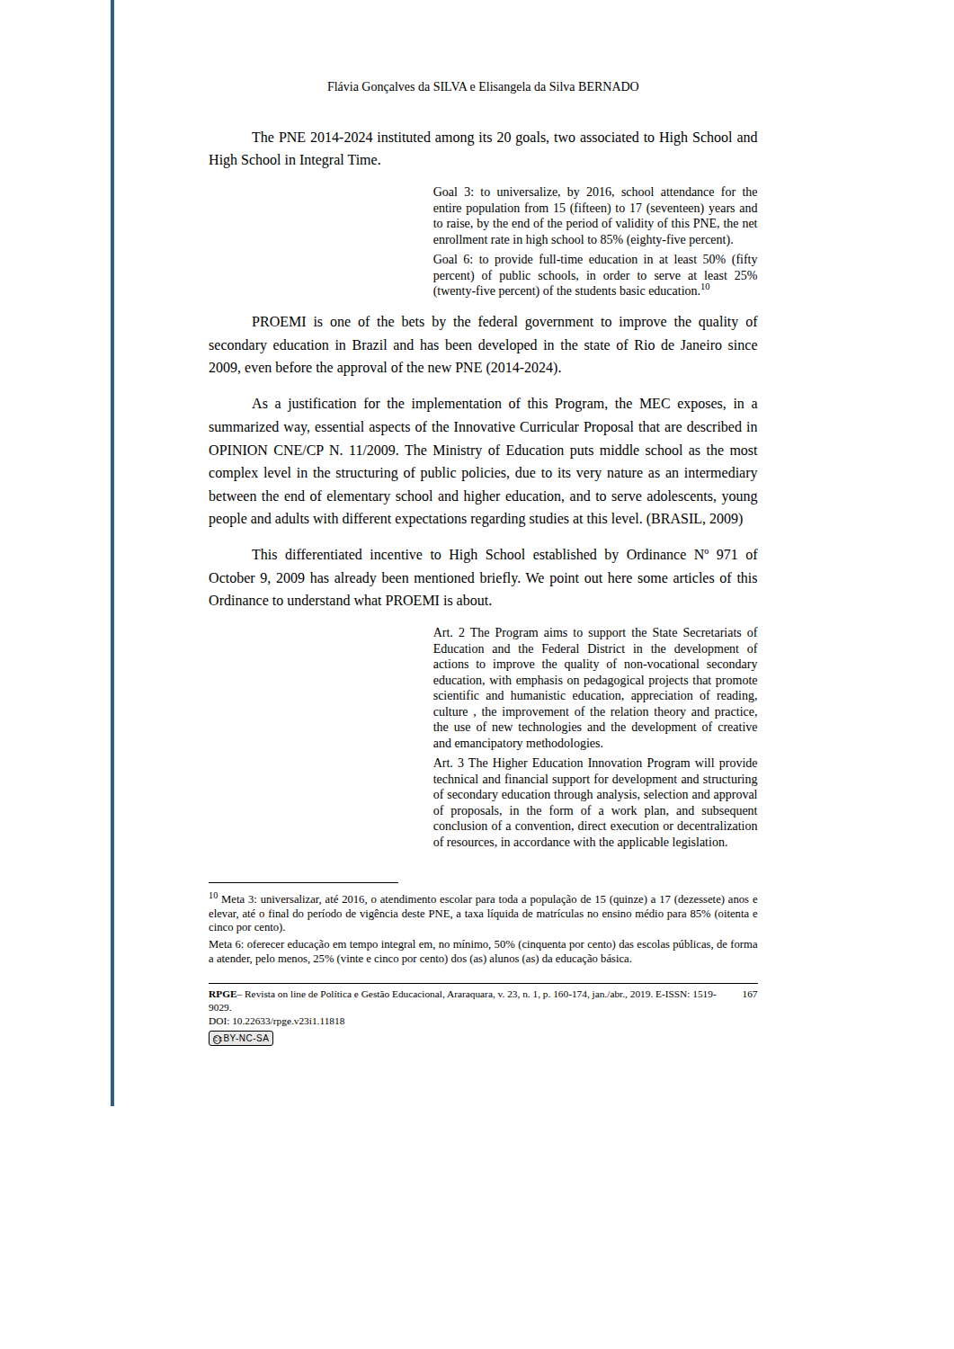Flávia Gonçalves da SILVA e Elisangela da Silva BERNADO
The PNE 2014-2024 instituted among its 20 goals, two associated to High School and High School in Integral Time.
Goal 3: to universalize, by 2016, school attendance for the entire population from 15 (fifteen) to 17 (seventeen) years and to raise, by the end of the period of validity of this PNE, the net enrollment rate in high school to 85% (eighty-five percent).
Goal 6: to provide full-time education in at least 50% (fifty percent) of public schools, in order to serve at least 25% (twenty-five percent) of the students basic education.10
PROEMI is one of the bets by the federal government to improve the quality of secondary education in Brazil and has been developed in the state of Rio de Janeiro since 2009, even before the approval of the new PNE (2014-2024).
As a justification for the implementation of this Program, the MEC exposes, in a summarized way, essential aspects of the Innovative Curricular Proposal that are described in OPINION CNE/CP N. 11/2009. The Ministry of Education puts middle school as the most complex level in the structuring of public policies, due to its very nature as an intermediary between the end of elementary school and higher education, and to serve adolescents, young people and adults with different expectations regarding studies at this level. (BRASIL, 2009)
This differentiated incentive to High School established by Ordinance Nº 971 of October 9, 2009 has already been mentioned briefly. We point out here some articles of this Ordinance to understand what PROEMI is about.
Art. 2 The Program aims to support the State Secretariats of Education and the Federal District in the development of actions to improve the quality of non-vocational secondary education, with emphasis on pedagogical projects that promote scientific and humanistic education, appreciation of reading, culture , the improvement of the relation theory and practice, the use of new technologies and the development of creative and emancipatory methodologies.
Art. 3 The Higher Education Innovation Program will provide technical and financial support for development and structuring of secondary education through analysis, selection and approval of proposals, in the form of a work plan, and subsequent conclusion of a convention, direct execution or decentralization of resources, in accordance with the applicable legislation.
10 Meta 3: universalizar, até 2016, o atendimento escolar para toda a população de 15 (quinze) a 17 (dezessete) anos e elevar, até o final do período de vigência deste PNE, a taxa líquida de matrículas no ensino médio para 85% (oitenta e cinco por cento).
Meta 6: oferecer educação em tempo integral em, no mínimo, 50% (cinquenta por cento) das escolas públicas, de forma a atender, pelo menos, 25% (vinte e cinco por cento) dos (as) alunos (as) da educação básica.
RPGE– Revista on line de Política e Gestão Educacional, Araraquara, v. 23, n. 1, p. 160-174, jan./abr., 2019. E-ISSN: 1519-9029.
DOI: 10.22633/rpge.v23i1.11818
167
cc BY-NC-SA